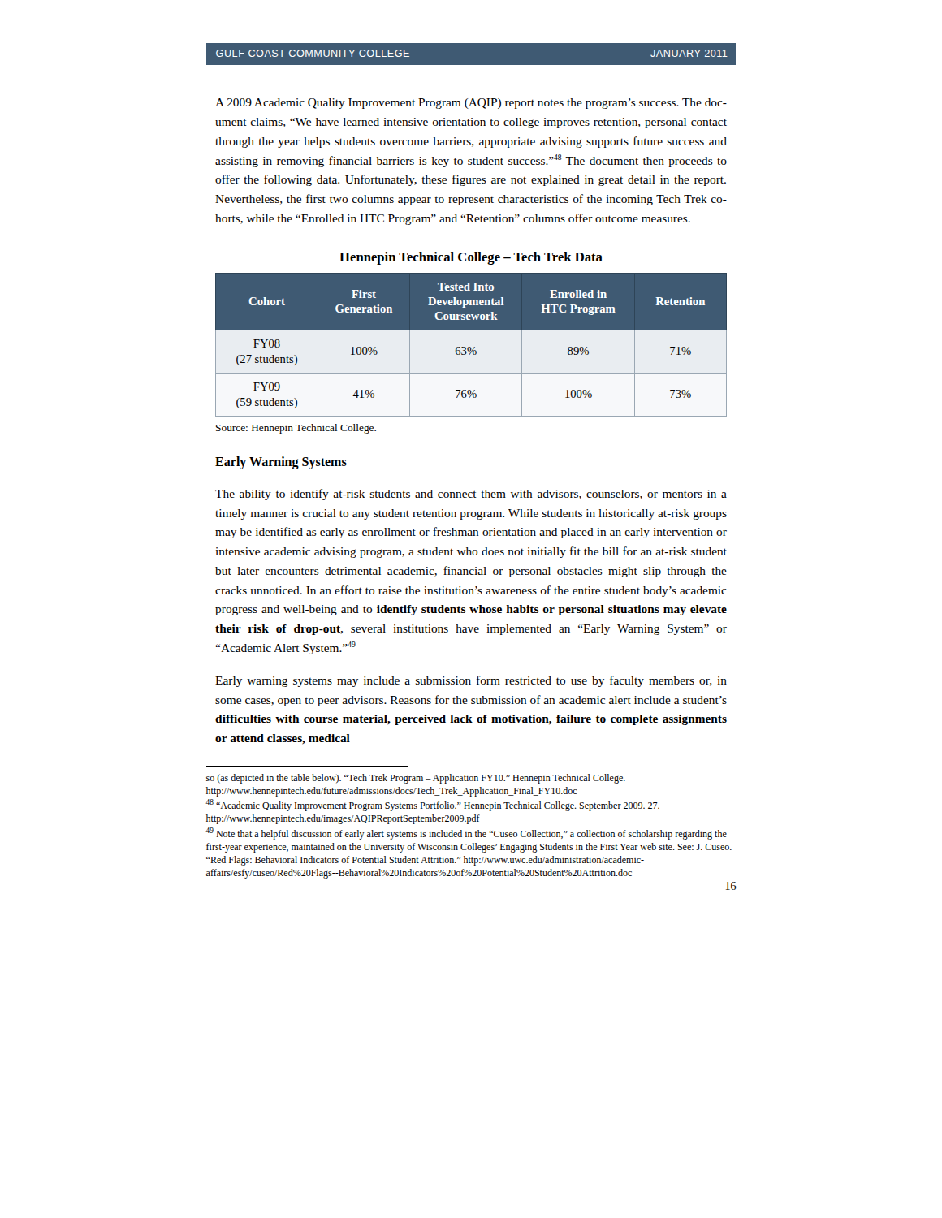Gulf Coast Community College January 2011
A 2009 Academic Quality Improvement Program (AQIP) report notes the program’s success. The document claims, “We have learned intensive orientation to college improves retention, personal contact through the year helps students overcome barriers, appropriate advising supports future success and assisting in removing financial barriers is key to student success.”48 The document then proceeds to offer the following data. Unfortunately, these figures are not explained in great detail in the report. Nevertheless, the first two columns appear to represent characteristics of the incoming Tech Trek cohorts, while the “Enrolled in HTC Program” and “Retention” columns offer outcome measures.
Hennepin Technical College – Tech Trek Data
| Cohort | First Generation | Tested Into Developmental Coursework | Enrolled in HTC Program | Retention |
| --- | --- | --- | --- | --- |
| FY08 (27 students) | 100% | 63% | 89% | 71% |
| FY09 (59 students) | 41% | 76% | 100% | 73% |
Source: Hennepin Technical College.
Early Warning Systems
The ability to identify at-risk students and connect them with advisors, counselors, or mentors in a timely manner is crucial to any student retention program. While students in historically at-risk groups may be identified as early as enrollment or freshman orientation and placed in an early intervention or intensive academic advising program, a student who does not initially fit the bill for an at-risk student but later encounters detrimental academic, financial or personal obstacles might slip through the cracks unnoticed. In an effort to raise the institution’s awareness of the entire student body’s academic progress and well-being and to identify students whose habits or personal situations may elevate their risk of drop-out, several institutions have implemented an “Early Warning System” or “Academic Alert System.”49
Early warning systems may include a submission form restricted to use by faculty members or, in some cases, open to peer advisors. Reasons for the submission of an academic alert include a student’s difficulties with course material, perceived lack of motivation, failure to complete assignments or attend classes, medical
so (as depicted in the table below). “Tech Trek Program – Application FY10.” Hennepin Technical College. http://www.hennepintech.edu/future/admissions/docs/Tech_Trek_Application_Final_FY10.doc
48 “Academic Quality Improvement Program Systems Portfolio.” Hennepin Technical College. September 2009. 27. http://www.hennepintech.edu/images/AQIPReportSeptember2009.pdf
49 Note that a helpful discussion of early alert systems is included in the “Cuseo Collection,” a collection of scholarship regarding the first-year experience, maintained on the University of Wisconsin Colleges’ Engaging Students in the First Year web site. See: J. Cuseo. “Red Flags: Behavioral Indicators of Potential Student Attrition.” http://www.uwc.edu/administration/academic-affairs/esfy/cuseo/Red%20Flags--Behavioral%20Indicators%20of%20Potential%20Student%20Attrition.doc
16